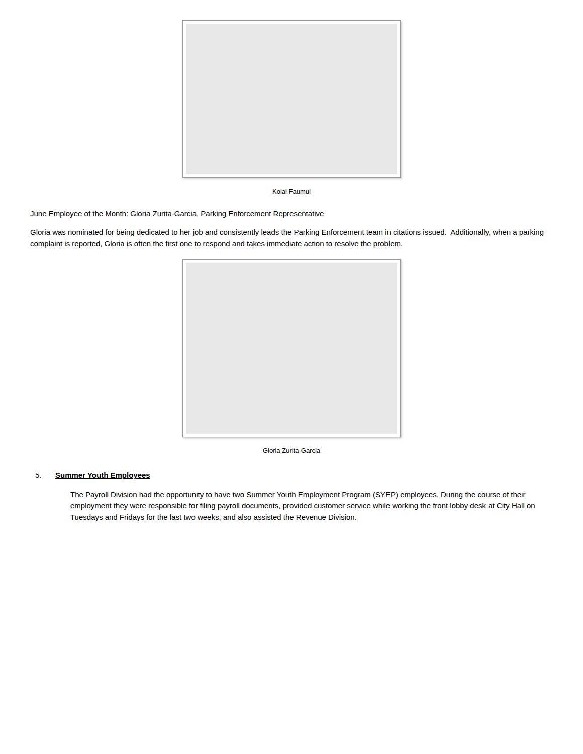Kolai Faumui
June Employee of the Month: Gloria Zurita-Garcia, Parking Enforcement Representative
Gloria was nominated for being dedicated to her job and consistently leads the Parking Enforcement team in citations issued. Additionally, when a parking complaint is reported, Gloria is often the first one to respond and takes immediate action to resolve the problem.
Gloria Zurita-Garcia
5.
Summer Youth Employees
The Payroll Division had the opportunity to have two Summer Youth Employment Program (SYEP) employees. During the course of their employment they were responsible for filing payroll documents, provided customer service while working the front lobby desk at City Hall on Tuesdays and Fridays for the last two weeks, and also assisted the Revenue Division.